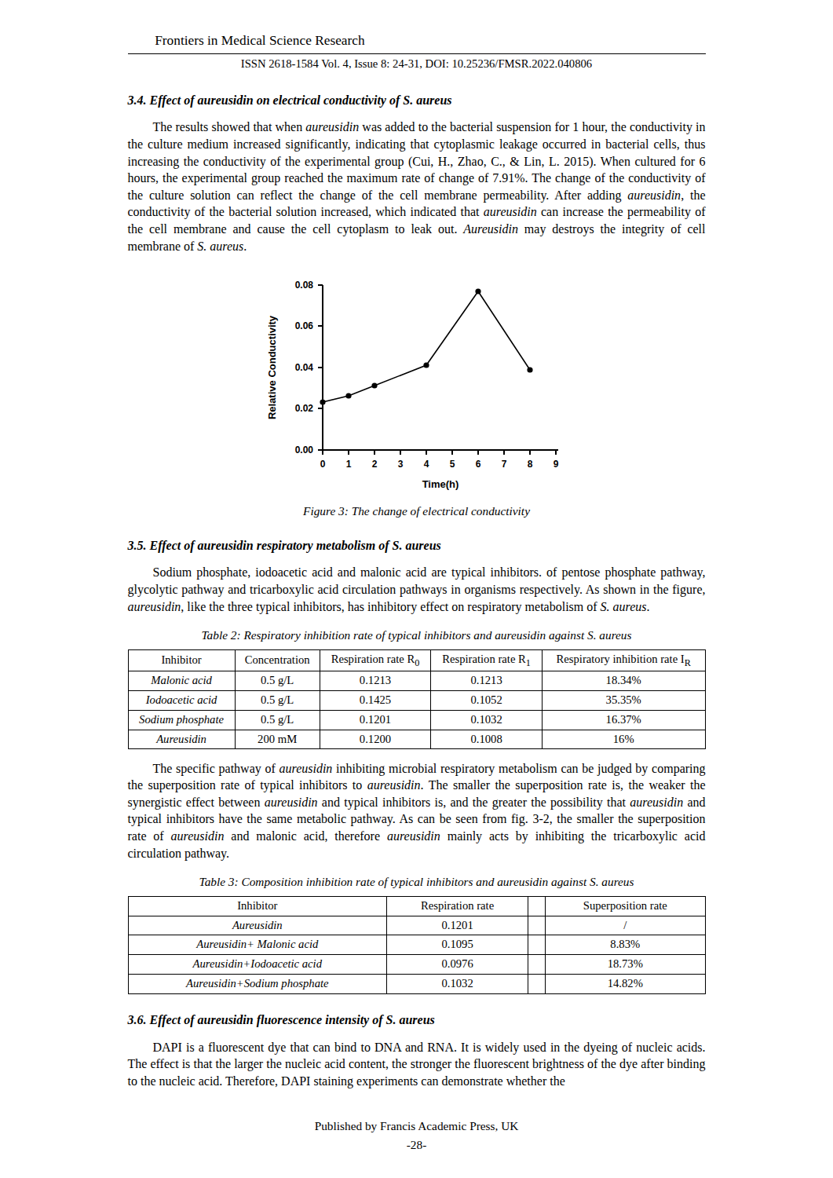Frontiers in Medical Science Research
ISSN 2618-1584 Vol. 4, Issue 8: 24-31, DOI: 10.25236/FMSR.2022.040806
3.4. Effect of aureusidin on electrical conductivity of S. aureus
The results showed that when aureusidin was added to the bacterial suspension for 1 hour, the conductivity in the culture medium increased significantly, indicating that cytoplasmic leakage occurred in bacterial cells, thus increasing the conductivity of the experimental group (Cui, H., Zhao, C., & Lin, L. 2015). When cultured for 6 hours, the experimental group reached the maximum rate of change of 7.91%. The change of the conductivity of the culture solution can reflect the change of the cell membrane permeability. After adding aureusidin, the conductivity of the bacterial solution increased, which indicated that aureusidin can increase the permeability of the cell membrane and cause the cell cytoplasm to leak out. Aureusidin may destroys the integrity of cell membrane of S. aureus.
0.00 0.02 0.04 0.06 0.08 0 1 2 3 4 5 6 7 8 9 Time(h) Relative Conductivity
Figure 3: The change of electrical conductivity
3.5. Effect of aureusidin respiratory metabolism of S. aureus
Sodium phosphate, iodoacetic acid and malonic acid are typical inhibitors. of pentose phosphate pathway, glycolytic pathway and tricarboxylic acid circulation pathways in organisms respectively. As shown in the figure, aureusidin, like the three typical inhibitors, has inhibitory effect on respiratory metabolism of S. aureus.
Table 2: Respiratory inhibition rate of typical inhibitors and aureusidin against S. aureus
| Inhibitor | Concentration | Respiration rate R 0 | Respiration rate R 1 | Respiratory inhibition rate I R |
| --- | --- | --- | --- | --- |
| Malonic acid | 0.5 g/L | 0.1213 | 0.1213 | 18.34% |
| Iodoacetic acid | 0.5 g/L | 0.1425 | 0.1052 | 35.35% |
| Sodium phosphate | 0.5 g/L | 0.1201 | 0.1032 | 16.37% |
| Aureusidin | 200 mM | 0.1200 | 0.1008 | 16% |
The specific pathway of aureusidin inhibiting microbial respiratory metabolism can be judged by comparing the superposition rate of typical inhibitors to aureusidin. The smaller the superposition rate is, the weaker the synergistic effect between aureusidin and typical inhibitors is, and the greater the possibility that aureusidin and typical inhibitors have the same metabolic pathway. As can be seen from fig. 3-2, the smaller the superposition rate of aureusidin and malonic acid, therefore aureusidin mainly acts by inhibiting the tricarboxylic acid circulation pathway.
Table 3: Composition inhibition rate of typical inhibitors and aureusidin against S. aureus
| Inhibitor | Respiration rate | | Superposition rate |
| --- | --- | --- | --- |
| Aureusidin | 0.1201 | | / |
| Aureusidin+ Malonic acid | 0.1095 | | 8.83% |
| Aureusidin+Iodoacetic acid | 0.0976 | | 18.73% |
| Aureusidin+Sodium phosphate | 0.1032 | | 14.82% |
3.6. Effect of aureusidin fluorescence intensity of S. aureus
DAPI is a fluorescent dye that can bind to DNA and RNA. It is widely used in the dyeing of nucleic acids. The effect is that the larger the nucleic acid content, the stronger the fluorescent brightness of the dye after binding to the nucleic acid. Therefore, DAPI staining experiments can demonstrate whether the
Published by Francis Academic Press, UK
-28-